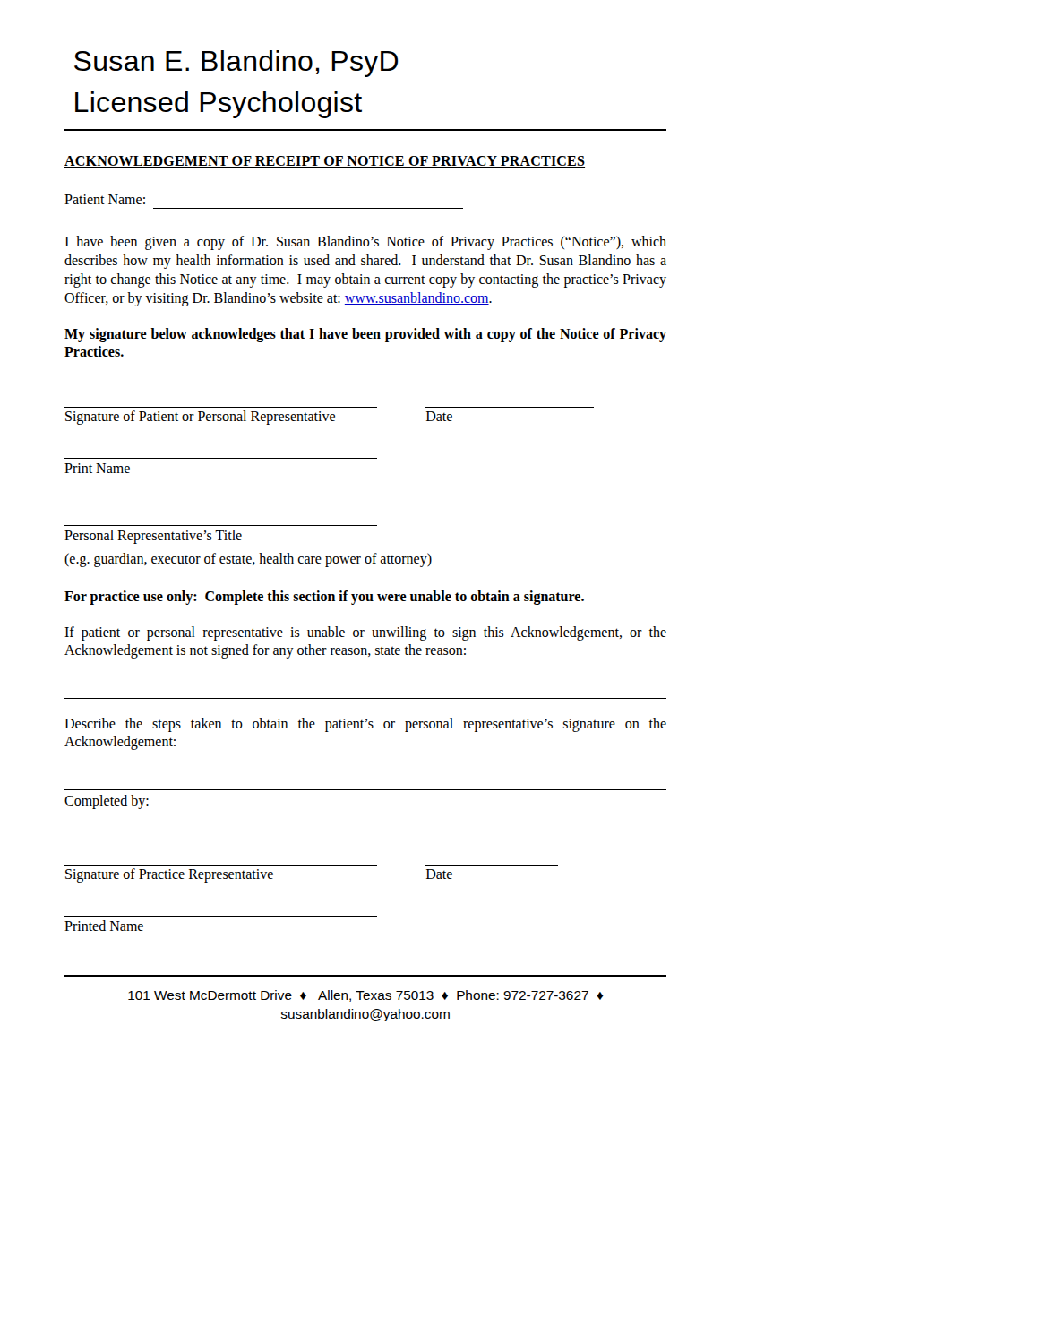Susan E. Blandino, PsyD
Licensed Psychologist
ACKNOWLEDGEMENT OF RECEIPT OF NOTICE OF PRIVACY PRACTICES
Patient Name:
I have been given a copy of Dr. Susan Blandino’s Notice of Privacy Practices (“Notice”), which describes how my health information is used and shared. I understand that Dr. Susan Blandino has a right to change this Notice at any time. I may obtain a current copy by contacting the practice’s Privacy Officer, or by visiting Dr. Blandino’s website at: www.susanblandino.com.
My signature below acknowledges that I have been provided with a copy of the Notice of Privacy Practices.
| Signature of Patient or Personal Representative | | Date | |
Print Name
Personal Representative’s Title
(e.g. guardian, executor of estate, health care power of attorney)
For practice use only: Complete this section if you were unable to obtain a signature.
If patient or personal representative is unable or unwilling to sign this Acknowledgement, or the Acknowledgement is not signed for any other reason, state the reason:
Describe the steps taken to obtain the patient’s or personal representative’s signature on the Acknowledgement:
Completed by:
| Signature of Practice Representative | | Date | |
Printed Name
101 West McDermott Drive ♦ Allen, Texas 75013 ♦ Phone: 972-727-3627 ♦
susanblandino@yahoo.com